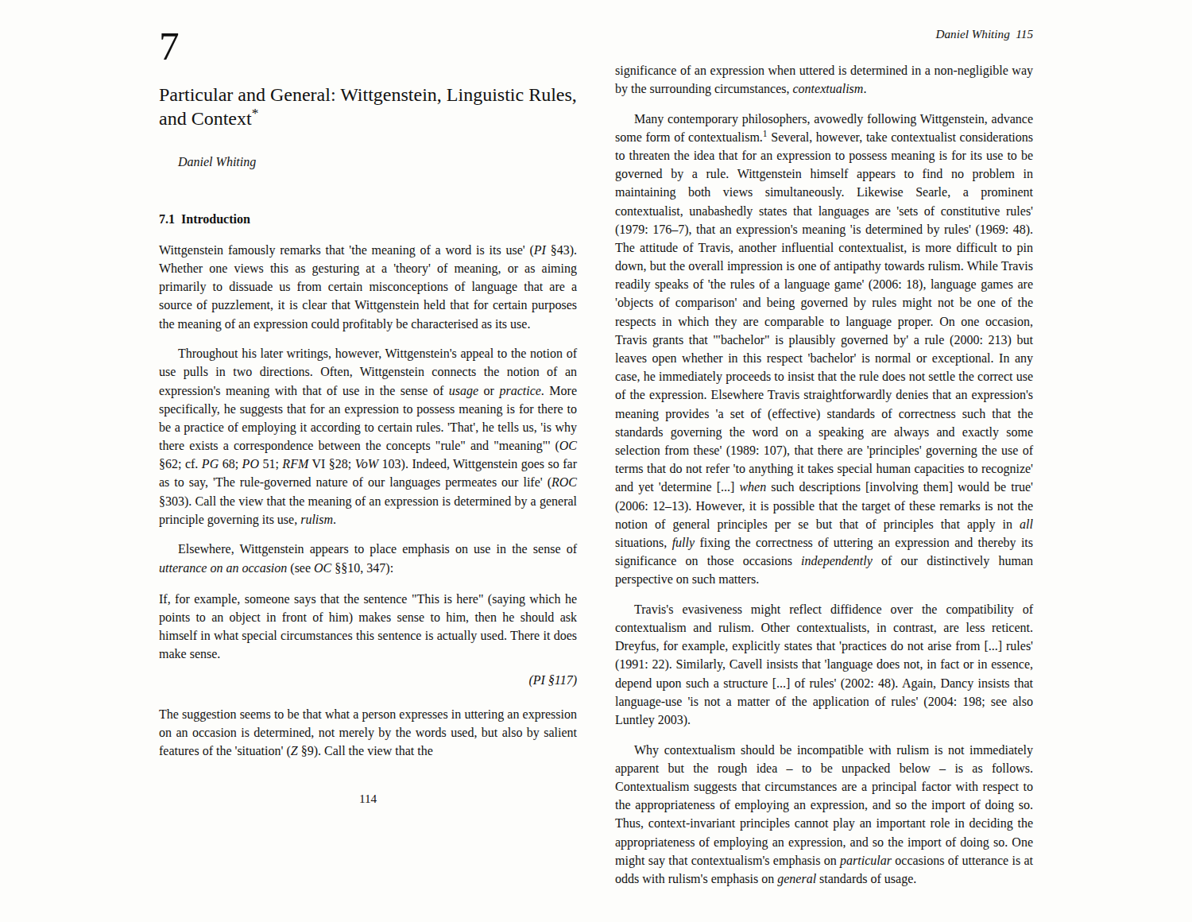7
Particular and General: Wittgenstein, Linguistic Rules, and Context*
Daniel Whiting
7.1 Introduction
Wittgenstein famously remarks that 'the meaning of a word is its use' (PI §43). Whether one views this as gesturing at a 'theory' of meaning, or as aiming primarily to dissuade us from certain misconceptions of language that are a source of puzzlement, it is clear that Wittgenstein held that for certain purposes the meaning of an expression could profitably be characterised as its use.
Throughout his later writings, however, Wittgenstein's appeal to the notion of use pulls in two directions. Often, Wittgenstein connects the notion of an expression's meaning with that of use in the sense of usage or practice. More specifically, he suggests that for an expression to possess meaning is for there to be a practice of employing it according to certain rules. 'That', he tells us, 'is why there exists a correspondence between the concepts "rule" and "meaning"' (OC §62; cf. PG 68; PO 51; RFM VI §28; VoW 103). Indeed, Wittgenstein goes so far as to say, 'The rule-governed nature of our languages permeates our life' (ROC §303). Call the view that the meaning of an expression is determined by a general principle governing its use, rulism.
Elsewhere, Wittgenstein appears to place emphasis on use in the sense of utterance on an occasion (see OC §§10, 347):
If, for example, someone says that the sentence "This is here" (saying which he points to an object in front of him) makes sense to him, then he should ask himself in what special circumstances this sentence is actually used. There it does make sense.
(PI §117)
The suggestion seems to be that what a person expresses in uttering an expression on an occasion is determined, not merely by the words used, but also by salient features of the 'situation' (Z §9). Call the view that the
114
Daniel Whiting 115
significance of an expression when uttered is determined in a non-negligible way by the surrounding circumstances, contextualism.
Many contemporary philosophers, avowedly following Wittgenstein, advance some form of contextualism.1 Several, however, take contextualist considerations to threaten the idea that for an expression to possess meaning is for its use to be governed by a rule. Wittgenstein himself appears to find no problem in maintaining both views simultaneously. Likewise Searle, a prominent contextualist, unabashedly states that languages are 'sets of constitutive rules' (1979: 176–7), that an expression's meaning 'is determined by rules' (1969: 48). The attitude of Travis, another influential contextualist, is more difficult to pin down, but the overall impression is one of antipathy towards rulism. While Travis readily speaks of 'the rules of a language game' (2006: 18), language games are 'objects of comparison' and being governed by rules might not be one of the respects in which they are comparable to language proper. On one occasion, Travis grants that '"bachelor" is plausibly governed by' a rule (2000: 213) but leaves open whether in this respect 'bachelor' is normal or exceptional. In any case, he immediately proceeds to insist that the rule does not settle the correct use of the expression. Elsewhere Travis straightforwardly denies that an expression's meaning provides 'a set of (effective) standards of correctness such that the standards governing the word on a speaking are always and exactly some selection from these' (1989: 107), that there are 'principles' governing the use of terms that do not refer 'to anything it takes special human capacities to recognize' and yet 'determine [...] when such descriptions [involving them] would be true' (2006: 12–13). However, it is possible that the target of these remarks is not the notion of general principles per se but that of principles that apply in all situations, fully fixing the correctness of uttering an expression and thereby its significance on those occasions independently of our distinctively human perspective on such matters.
Travis's evasiveness might reflect diffidence over the compatibility of contextualism and rulism. Other contextualists, in contrast, are less reticent. Dreyfus, for example, explicitly states that 'practices do not arise from [...] rules' (1991: 22). Similarly, Cavell insists that 'language does not, in fact or in essence, depend upon such a structure [...] of rules' (2002: 48). Again, Dancy insists that language-use 'is not a matter of the application of rules' (2004: 198; see also Luntley 2003).
Why contextualism should be incompatible with rulism is not immediately apparent but the rough idea – to be unpacked below – is as follows. Contextualism suggests that circumstances are a principal factor with respect to the appropriateness of employing an expression, and so the import of doing so. Thus, context-invariant principles cannot play an important role in deciding the appropriateness of employing an expression, and so the import of doing so. One might say that contextualism's emphasis on particular occasions of utterance is at odds with rulism's emphasis on general standards of usage.